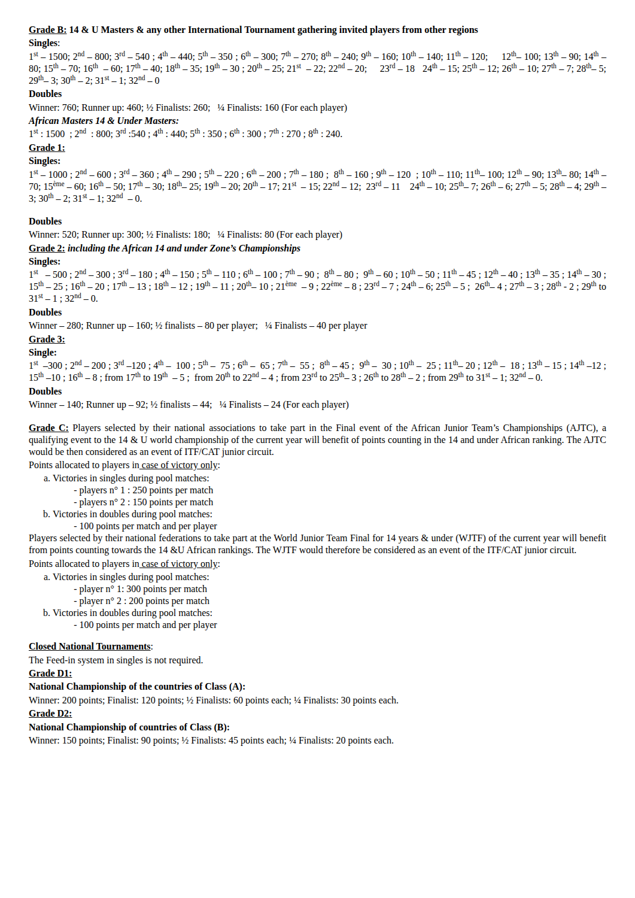Grade B: 14 & U Masters & any other International Tournament gathering invited players from other regions
Singles:
1st – 1500; 2nd – 800; 3rd – 540 ; 4th – 440; 5th – 350 ; 6th – 300; 7th – 270; 8th – 240; 9th – 160; 10th – 140; 11th – 120; 12th– 100; 13th – 90; 14th – 80; 15th – 70; 16th – 60; 17th – 40; 18th – 35; 19th – 30 ; 20th – 25; 21st – 22; 22nd – 20; 23rd – 18 24th – 15; 25th – 12; 26th – 10; 27th – 7; 28th– 5; 29th– 3; 30th – 2; 31st – 1; 32nd – 0
Doubles
Winner: 760; Runner up: 460; ½ Finalists: 260; ¼ Finalists: 160 (For each player)
African Masters 14 & Under Masters:
1st : 1500 ; 2nd : 800; 3rd :540 ; 4th : 440; 5th : 350 ; 6th : 300 ; 7th : 270 ; 8th : 240.
Grade 1:
Singles:
1st – 1000 ; 2nd – 600 ; 3rd – 360 ; 4th – 290 ; 5th – 220 ; 6th – 200 ; 7th – 180 ; 8th – 160 ; 9th – 120 ; 10th – 110; 11th– 100; 12th – 90; 13th– 80; 14th – 70; 15ème – 60; 16th – 50; 17th – 30; 18th– 25; 19th – 20; 20th – 17; 21st – 15; 22nd – 12; 23rd – 11 24th – 10; 25th– 7; 26th – 6; 27th – 5; 28th – 4; 29th – 3; 30th – 2; 31st – 1; 32nd – 0.
Doubles
Winner: 520; Runner up: 300; ½ Finalists: 180; ¼ Finalists: 80 (For each player)
Grade 2: including the African 14 and under Zone’s Championships
Singles:
1st – 500 ; 2nd – 300 ; 3rd – 180 ; 4th – 150 ; 5th – 110 ; 6th – 100 ; 7th – 90 ; 8th – 80 ; 9th – 60 ; 10th – 50 ; 11th – 45 ; 12th – 40 ; 13th – 35 ; 14th – 30 ; 15th – 25 ; 16th – 20 ; 17th – 13 ; 18th – 12 ; 19th – 11 ; 20th– 10 ; 21ème – 9 ; 22ème – 8 ; 23rd – 7 ; 24th – 6; 25th – 5 ; 26th– 4 ; 27th – 3 ; 28th - 2 ; 29th to 31st – 1 ; 32nd – 0.
Doubles
Winner – 280; Runner up – 160; ½ finalists – 80 per player; ¼ Finalists – 40 per player
Grade 3:
Single:
1st –300 ; 2nd – 200 ; 3rd –120 ; 4th – 100 ; 5th – 75 ; 6th – 65 ; 7th – 55 ; 8th – 45 ; 9th – 30 ; 10th – 25 ; 11th– 20 ; 12th – 18 ; 13th – 15 ; 14th –12 ; 15th –10 ; 16th – 8 ; from 17th to 19th – 5 ; from 20th to 22nd – 4 ; from 23rd to 25th– 3 ; 26th to 28th – 2 ; from 29th to 31st – 1; 32nd – 0.
Doubles
Winner – 140; Runner up – 92; ½ finalists – 44; ¼ Finalists – 24 (For each player)
Grade C: Players selected by their national associations to take part in the Final event of the African Junior Team’s Championships (AJTC), a qualifying event to the 14 & U world championship of the current year will benefit of points counting in the 14 and under African ranking. The AJTC would be then considered as an event of ITF/CAT junior circuit.
Points allocated to players in case of victory only:
Victories in singles during pool matches:
players n° 1 : 250 points per match
players n° 2 : 150 points per match
Victories in doubles during pool matches:
100 points per match and per player
Players selected by their national federations to take part at the World Junior Team Final for 14 years & under (WJTF) of the current year will benefit from points counting towards the 14 &U African rankings. The WJTF would therefore be considered as an event of the ITF/CAT junior circuit.
Points allocated to players in case of victory only:
Victories in singles during pool matches:
player n° 1: 300 points per match
player n° 2 : 200 points per match
Victories in doubles during pool matches:
100 points per match and per player
Closed National Tournaments:
The Feed-in system in singles is not required.
Grade D1:
National Championship of the countries of Class (A):
Winner: 200 points; Finalist: 120 points; ½ Finalists: 60 points each; ¼ Finalists: 30 points each.
Grade D2:
National Championship of countries of Class (B):
Winner: 150 points; Finalist: 90 points; ½ Finalists: 45 points each; ¼ Finalists: 20 points each.